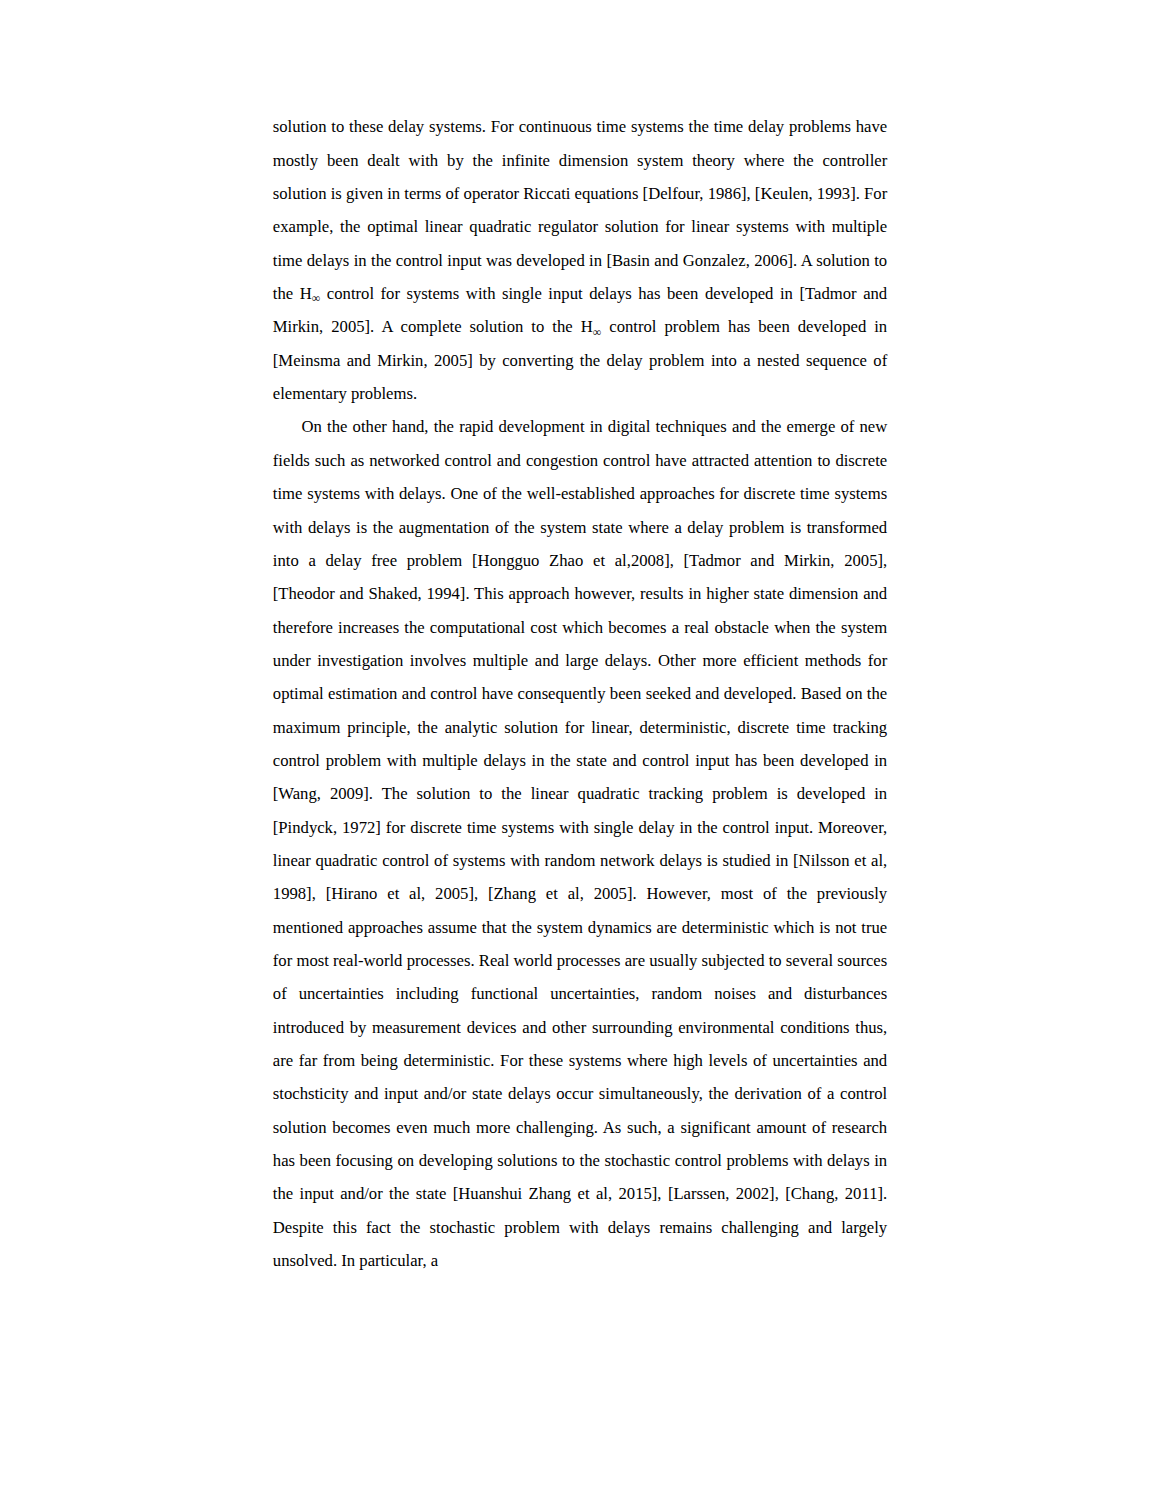solution to these delay systems. For continuous time systems the time delay problems have mostly been dealt with by the infinite dimension system theory where the controller solution is given in terms of operator Riccati equations [Delfour, 1986], [Keulen, 1993]. For example, the optimal linear quadratic regulator solution for linear systems with multiple time delays in the control input was developed in [Basin and Gonzalez, 2006]. A solution to the H∞ control for systems with single input delays has been developed in [Tadmor and Mirkin, 2005]. A complete solution to the H∞ control problem has been developed in [Meinsma and Mirkin, 2005] by converting the delay problem into a nested sequence of elementary problems.
On the other hand, the rapid development in digital techniques and the emerge of new fields such as networked control and congestion control have attracted attention to discrete time systems with delays. One of the well-established approaches for discrete time systems with delays is the augmentation of the system state where a delay problem is transformed into a delay free problem [Hongguo Zhao et al,2008], [Tadmor and Mirkin, 2005], [Theodor and Shaked, 1994]. This approach however, results in higher state dimension and therefore increases the computational cost which becomes a real obstacle when the system under investigation involves multiple and large delays. Other more efficient methods for optimal estimation and control have consequently been seeked and developed. Based on the maximum principle, the analytic solution for linear, deterministic, discrete time tracking control problem with multiple delays in the state and control input has been developed in [Wang, 2009]. The solution to the linear quadratic tracking problem is developed in [Pindyck, 1972] for discrete time systems with single delay in the control input. Moreover, linear quadratic control of systems with random network delays is studied in [Nilsson et al, 1998], [Hirano et al, 2005], [Zhang et al, 2005]. However, most of the previously mentioned approaches assume that the system dynamics are deterministic which is not true for most real-world processes. Real world processes are usually subjected to several sources of uncertainties including functional uncertainties, random noises and disturbances introduced by measurement devices and other surrounding environmental conditions thus, are far from being deterministic. For these systems where high levels of uncertainties and stochsticity and input and/or state delays occur simultaneously, the derivation of a control solution becomes even much more challenging. As such, a significant amount of research has been focusing on developing solutions to the stochastic control problems with delays in the input and/or the state [Huanshui Zhang et al, 2015], [Larssen, 2002], [Chang, 2011]. Despite this fact the stochastic problem with delays remains challenging and largely unsolved. In particular, a